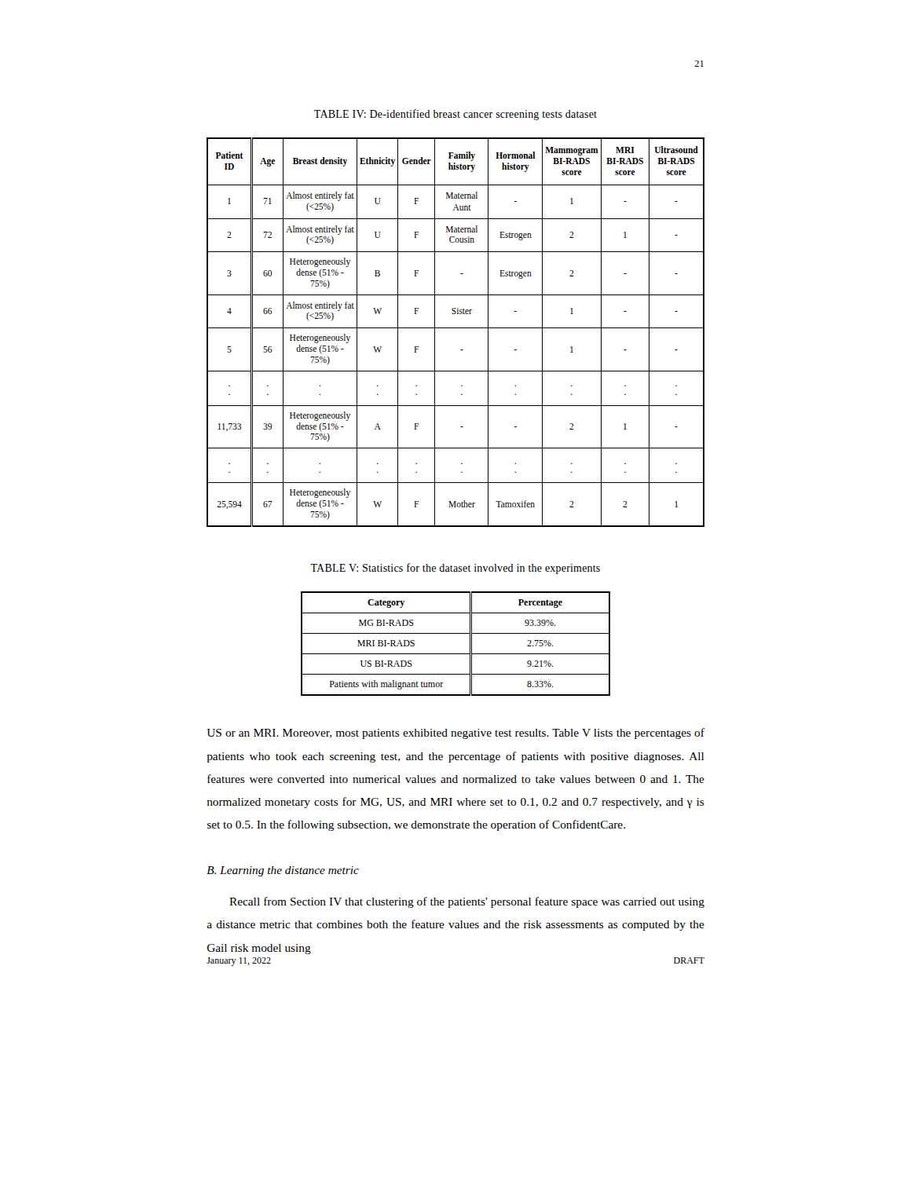21
TABLE IV: De-identified breast cancer screening tests dataset
| Patient ID | Age | Breast density | Ethnicity | Gender | Family history | Hormonal history | Mammogram BI-RADS score | MRI BI-RADS score | Ultrasound BI-RADS score |
| --- | --- | --- | --- | --- | --- | --- | --- | --- | --- |
| 1 | 71 | Almost entirely fat (<25%) | U | F | Maternal Aunt | - | 1 | - | - |
| 2 | 72 | Almost entirely fat (<25%) | U | F | Maternal Cousin | Estrogen | 2 | 1 | - |
| 3 | 60 | Heterogeneously dense (51% - 75%) | B | F | - | Estrogen | 2 | - | - |
| 4 | 66 | Almost entirely fat (<25%) | W | F | Sister | - | 1 | - | - |
| 5 | 56 | Heterogeneously dense (51% - 75%) | W | F | - | - | 1 | - | - |
| . . | . . | . . | . . | . . | . . | . . | . . | . . | . . |
| 11,733 | 39 | Heterogeneously dense (51% - 75%) | A | F | - | - | 2 | 1 | - |
| . . | . . | . . | . . | . . | . . | . . | . . | . . | . . |
| 25,594 | 67 | Heterogeneously dense (51% - 75%) | W | F | Mother | Tamoxifen | 2 | 2 | 1 |
TABLE V: Statistics for the dataset involved in the experiments
| Category | Percentage |
| --- | --- |
| MG BI-RADS | 93.39%. |
| MRI BI-RADS | 2.75%. |
| US BI-RADS | 9.21%. |
| Patients with malignant tumor | 8.33%. |
US or an MRI. Moreover, most patients exhibited negative test results. Table V lists the percentages of patients who took each screening test, and the percentage of patients with positive diagnoses. All features were converted into numerical values and normalized to take values between 0 and 1. The normalized monetary costs for MG, US, and MRI where set to 0.1, 0.2 and 0.7 respectively, and γ is set to 0.5. In the following subsection, we demonstrate the operation of ConfidentCare.
B. Learning the distance metric
Recall from Section IV that clustering of the patients' personal feature space was carried out using a distance metric that combines both the feature values and the risk assessments as computed by the Gail risk model using
January 11, 2022 DRAFT